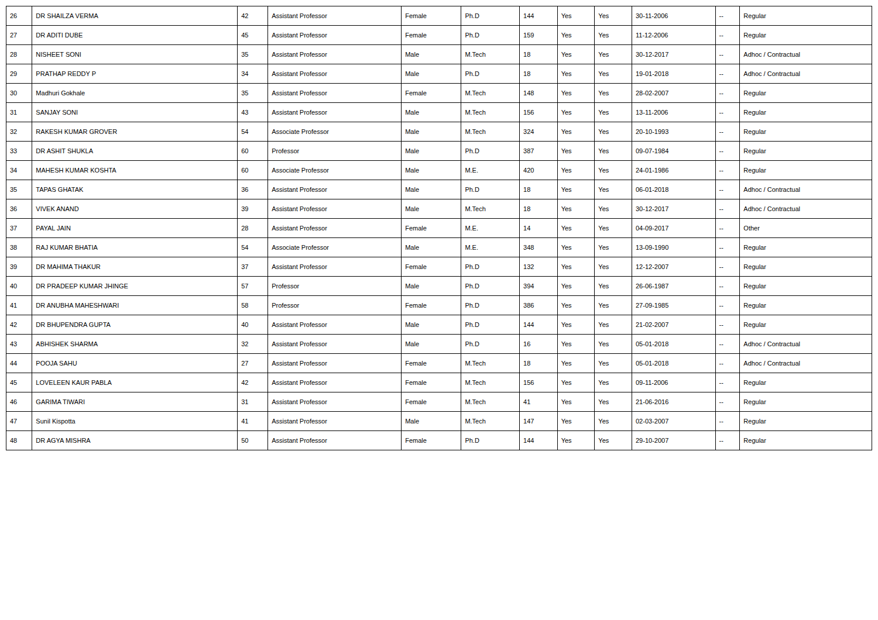| 26 | DR SHAILZA VERMA | 42 | Assistant Professor | Female | Ph.D | 144 | Yes | Yes | 30-11-2006 | -- | Regular |
| 27 | DR ADITI DUBE | 45 | Assistant Professor | Female | Ph.D | 159 | Yes | Yes | 11-12-2006 | -- | Regular |
| 28 | NISHEET SONI | 35 | Assistant Professor | Male | M.Tech | 18 | Yes | Yes | 30-12-2017 | -- | Adhoc / Contractual |
| 29 | PRATHAP REDDY P | 34 | Assistant Professor | Male | Ph.D | 18 | Yes | Yes | 19-01-2018 | -- | Adhoc / Contractual |
| 30 | Madhuri Gokhale | 35 | Assistant Professor | Female | M.Tech | 148 | Yes | Yes | 28-02-2007 | -- | Regular |
| 31 | SANJAY SONI | 43 | Assistant Professor | Male | M.Tech | 156 | Yes | Yes | 13-11-2006 | -- | Regular |
| 32 | RAKESH KUMAR GROVER | 54 | Associate Professor | Male | M.Tech | 324 | Yes | Yes | 20-10-1993 | -- | Regular |
| 33 | DR ASHIT SHUKLA | 60 | Professor | Male | Ph.D | 387 | Yes | Yes | 09-07-1984 | -- | Regular |
| 34 | MAHESH KUMAR KOSHTA | 60 | Associate Professor | Male | M.E. | 420 | Yes | Yes | 24-01-1986 | -- | Regular |
| 35 | TAPAS GHATAK | 36 | Assistant Professor | Male | Ph.D | 18 | Yes | Yes | 06-01-2018 | -- | Adhoc / Contractual |
| 36 | VIVEK ANAND | 39 | Assistant Professor | Male | M.Tech | 18 | Yes | Yes | 30-12-2017 | -- | Adhoc / Contractual |
| 37 | PAYAL JAIN | 28 | Assistant Professor | Female | M.E. | 14 | Yes | Yes | 04-09-2017 | -- | Other |
| 38 | RAJ KUMAR BHATIA | 54 | Associate Professor | Male | M.E. | 348 | Yes | Yes | 13-09-1990 | -- | Regular |
| 39 | DR MAHIMA THAKUR | 37 | Assistant Professor | Female | Ph.D | 132 | Yes | Yes | 12-12-2007 | -- | Regular |
| 40 | DR PRADEEP KUMAR JHINGE | 57 | Professor | Male | Ph.D | 394 | Yes | Yes | 26-06-1987 | -- | Regular |
| 41 | DR ANUBHA MAHESHWARI | 58 | Professor | Female | Ph.D | 386 | Yes | Yes | 27-09-1985 | -- | Regular |
| 42 | DR BHUPENDRA GUPTA | 40 | Assistant Professor | Male | Ph.D | 144 | Yes | Yes | 21-02-2007 | -- | Regular |
| 43 | ABHISHEK SHARMA | 32 | Assistant Professor | Male | Ph.D | 16 | Yes | Yes | 05-01-2018 | -- | Adhoc / Contractual |
| 44 | POOJA SAHU | 27 | Assistant Professor | Female | M.Tech | 18 | Yes | Yes | 05-01-2018 | -- | Adhoc / Contractual |
| 45 | LOVELEEN KAUR PABLA | 42 | Assistant Professor | Female | M.Tech | 156 | Yes | Yes | 09-11-2006 | -- | Regular |
| 46 | GARIMA TIWARI | 31 | Assistant Professor | Female | M.Tech | 41 | Yes | Yes | 21-06-2016 | -- | Regular |
| 47 | Sunil Kispotta | 41 | Assistant Professor | Male | M.Tech | 147 | Yes | Yes | 02-03-2007 | -- | Regular |
| 48 | DR AGYA MISHRA | 50 | Assistant Professor | Female | Ph.D | 144 | Yes | Yes | 29-10-2007 | -- | Regular |